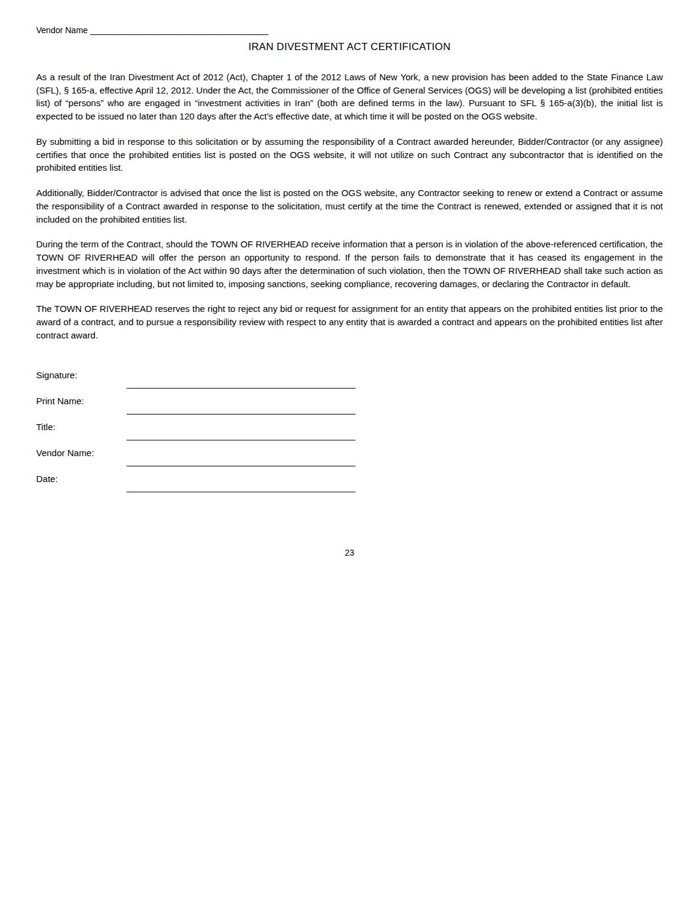Vendor Name ______________________________________
IRAN DIVESTMENT ACT CERTIFICATION
As a result of the Iran Divestment Act of 2012 (Act), Chapter 1 of the 2012 Laws of New York, a new provision has been added to the State Finance Law (SFL), § 165-a, effective April 12, 2012. Under the Act, the Commissioner of the Office of General Services (OGS) will be developing a list (prohibited entities list) of “persons” who are engaged in “investment activities in Iran” (both are defined terms in the law). Pursuant to SFL § 165-a(3)(b), the initial list is expected to be issued no later than 120 days after the Act’s effective date, at which time it will be posted on the OGS website.
By submitting a bid in response to this solicitation or by assuming the responsibility of a Contract awarded hereunder, Bidder/Contractor (or any assignee) certifies that once the prohibited entities list is posted on the OGS website, it will not utilize on such Contract any subcontractor that is identified on the prohibited entities list.
Additionally, Bidder/Contractor is advised that once the list is posted on the OGS website, any Contractor seeking to renew or extend a Contract or assume the responsibility of a Contract awarded in response to the solicitation, must certify at the time the Contract is renewed, extended or assigned that it is not included on the prohibited entities list.
During the term of the Contract, should the TOWN OF RIVERHEAD receive information that a person is in violation of the above-referenced certification, the TOWN OF RIVERHEAD will offer the person an opportunity to respond. If the person fails to demonstrate that it has ceased its engagement in the investment which is in violation of the Act within 90 days after the determination of such violation, then the TOWN OF RIVERHEAD shall take such action as may be appropriate including, but not limited to, imposing sanctions, seeking compliance, recovering damages, or declaring the Contractor in default.
The TOWN OF RIVERHEAD reserves the right to reject any bid or request for assignment for an entity that appears on the prohibited entities list prior to the award of a contract, and to pursue a responsibility review with respect to any entity that is awarded a contract and appears on the prohibited entities list after contract award.
| Signature: | |
| Print Name: | |
| Title: | |
| Vendor Name: | |
| Date: | |
23